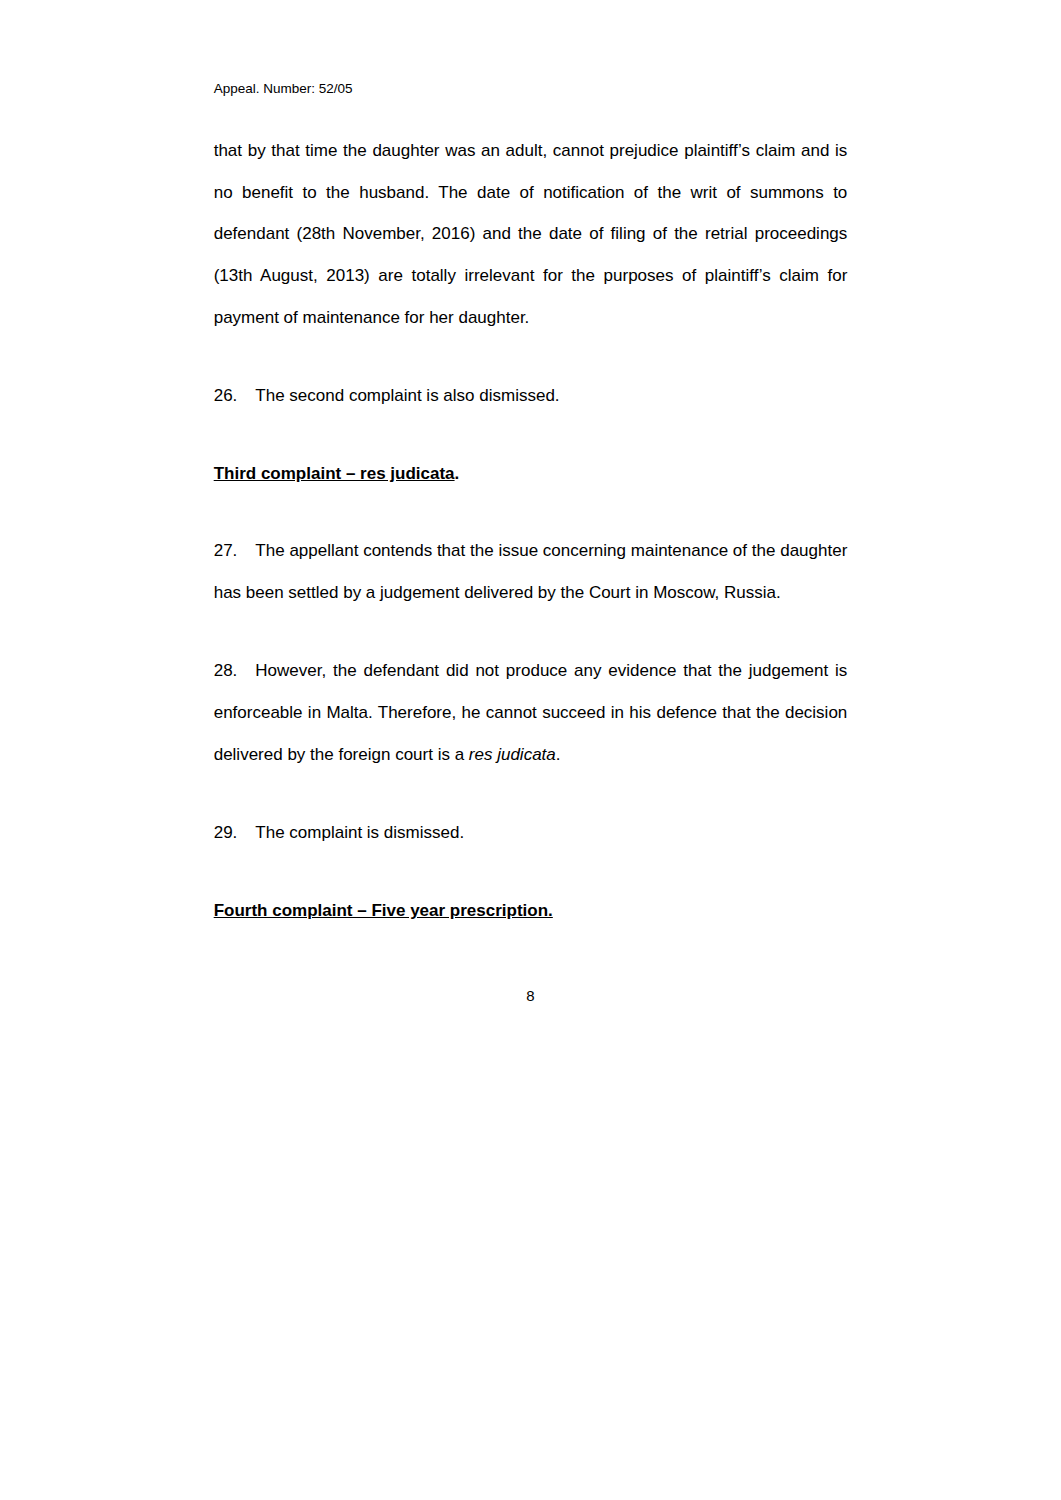Appeal. Number: 52/05
that by that time the daughter was an adult, cannot prejudice plaintiff’s claim and is no benefit to the husband. The date of notification of the writ of summons to defendant (28th November, 2016) and the date of filing of the retrial proceedings (13th August, 2013) are totally irrelevant for the purposes of plaintiff’s claim for payment of maintenance for her daughter.
26. The second complaint is also dismissed.
Third complaint – res judicata.
27. The appellant contends that the issue concerning maintenance of the daughter has been settled by a judgement delivered by the Court in Moscow, Russia.
28. However, the defendant did not produce any evidence that the judgement is enforceable in Malta. Therefore, he cannot succeed in his defence that the decision delivered by the foreign court is a res judicata.
29. The complaint is dismissed.
Fourth complaint – Five year prescription.
8